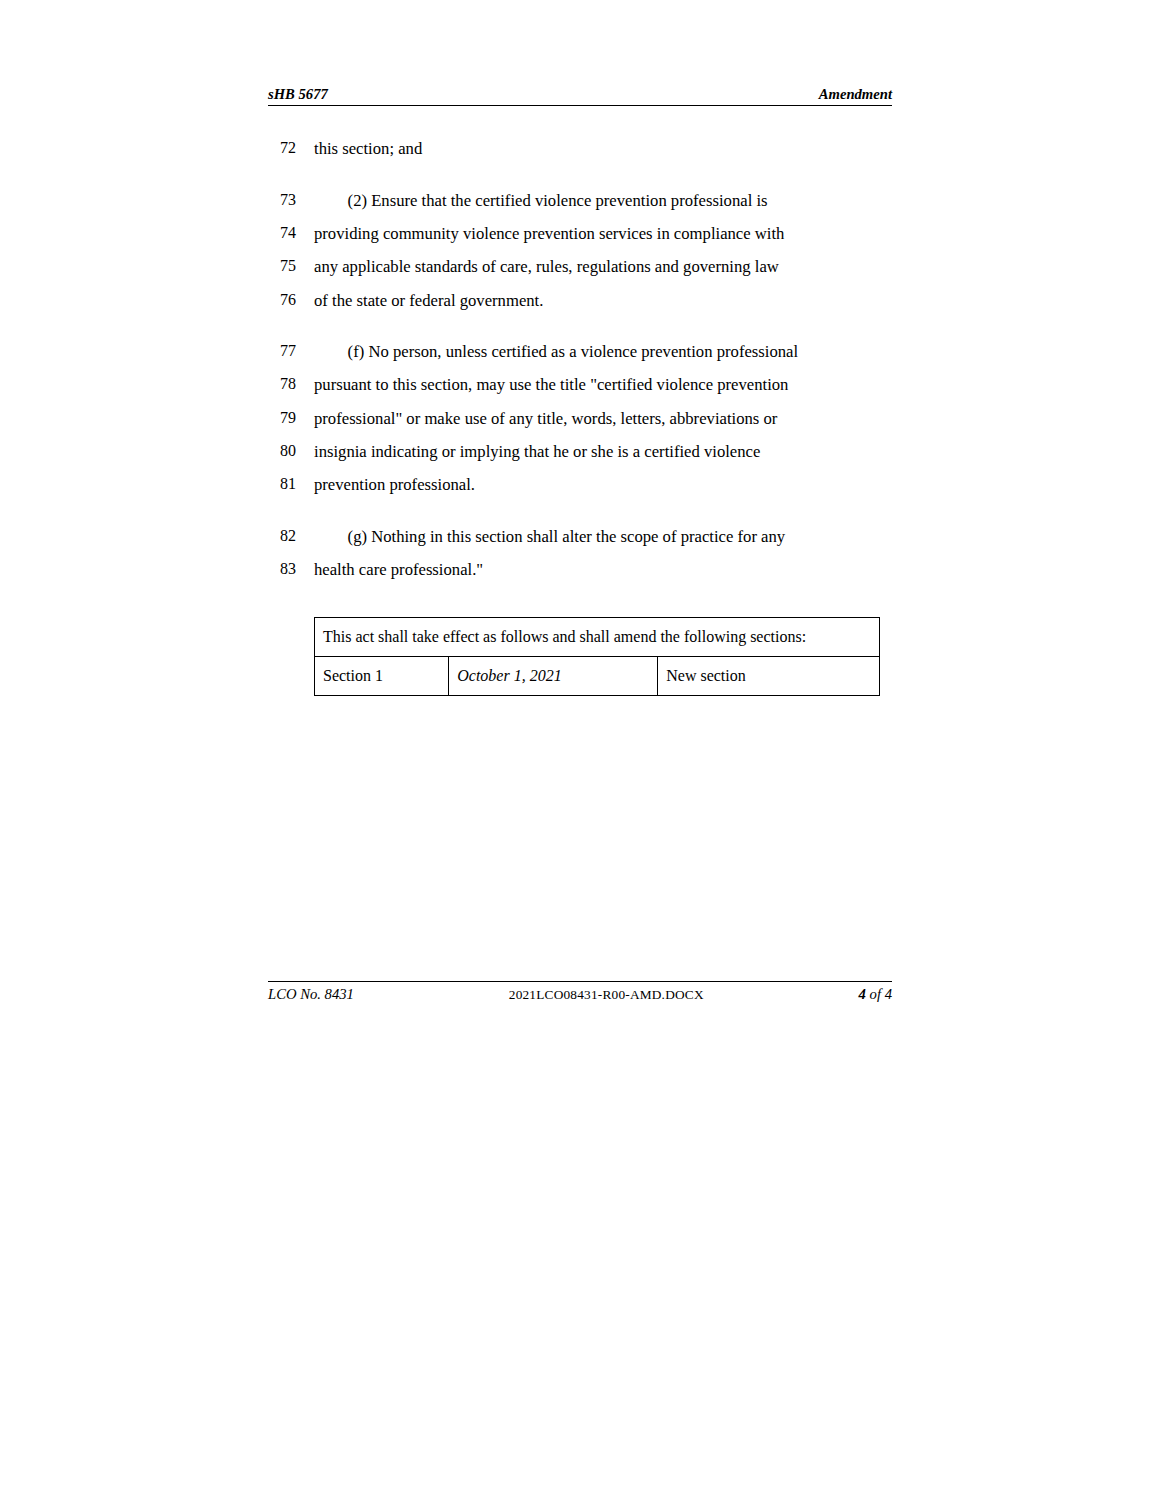sHB 5677 Amendment
72
this section; and
73
(2) Ensure that the certified violence prevention professional is
74
providing community violence prevention services in compliance with
75
any applicable standards of care, rules, regulations and governing law
76
of the state or federal government.
77
(f) No person, unless certified as a violence prevention professional
78
pursuant to this section, may use the title "certified violence prevention
79
professional" or make use of any title, words, letters, abbreviations or
80
insignia indicating or implying that he or she is a certified violence
81
prevention professional.
82
(g) Nothing in this section shall alter the scope of practice for any
83
health care professional."
| This act shall take effect as follows and shall amend the following sections: |
| Section 1 | October 1, 2021 | New section |
LCO No. 8431 2021LCO08431-R00-AMD.DOCX 4 of 4